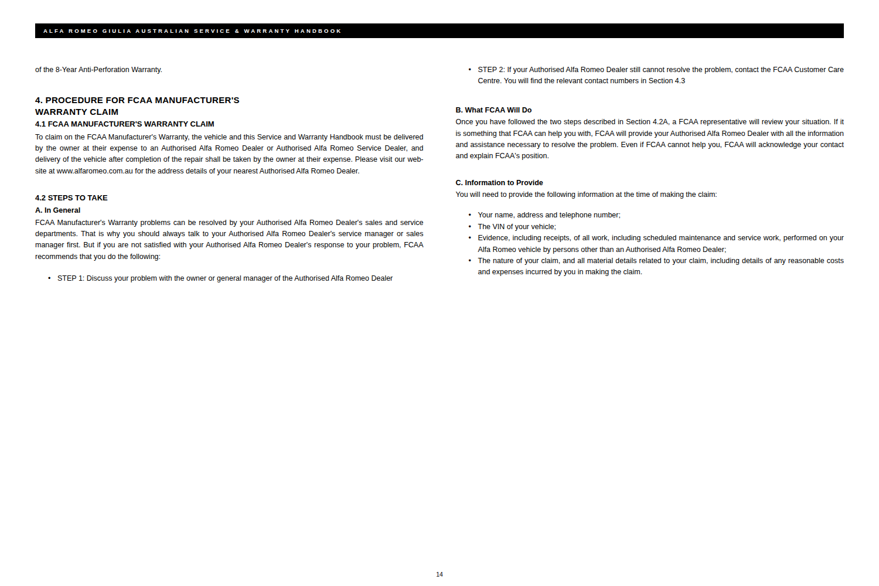ALFA ROMEO GIULIA AUSTRALIAN SERVICE & WARRANTY HANDBOOK
of the 8-Year Anti-Perforation Warranty.
4. PROCEDURE FOR FCAA MANUFACTURER'S
WARRANTY CLAIM
4.1 FCAA MANUFACTURER'S WARRANTY CLAIM
To claim on the FCAA Manufacturer's Warranty, the vehicle and this Service and Warranty Handbook must be delivered by the owner at their expense to an Authorised Alfa Romeo Dealer or Authorised Alfa Romeo Service Dealer, and delivery of the vehicle after completion of the repair shall be taken by the owner at their expense. Please visit our web-site at www.alfaromeo.com.au for the address details of your nearest Authorised Alfa Romeo Dealer.
4.2 STEPS TO TAKE
A. In General
FCAA Manufacturer's Warranty problems can be resolved by your Authorised Alfa Romeo Dealer's sales and service departments. That is why you should always talk to your Authorised Alfa Romeo Dealer's service manager or sales manager first. But if you are not satisfied with your Authorised Alfa Romeo Dealer's response to your problem, FCAA recommends that you do the following:
STEP 1: Discuss your problem with the owner or general manager of the Authorised Alfa Romeo Dealer
STEP 2: If your Authorised Alfa Romeo Dealer still cannot resolve the problem, contact the FCAA Customer Care Centre. You will find the relevant contact numbers in Section 4.3
B. What FCAA Will Do
Once you have followed the two steps described in Section 4.2A, a FCAA representative will review your situation. If it is something that FCAA can help you with, FCAA will provide your Authorised Alfa Romeo Dealer with all the information and assistance necessary to resolve the problem. Even if FCAA cannot help you, FCAA will acknowledge your contact and explain FCAA's position.
C. Information to Provide
You will need to provide the following information at the time of making the claim:
Your name, address and telephone number;
The VIN of your vehicle;
Evidence, including receipts, of all work, including scheduled maintenance and service work, performed on your Alfa Romeo vehicle by persons other than an Authorised Alfa Romeo Dealer;
The nature of your claim, and all material details related to your claim, including details of any reasonable costs and expenses incurred by you in making the claim.
14